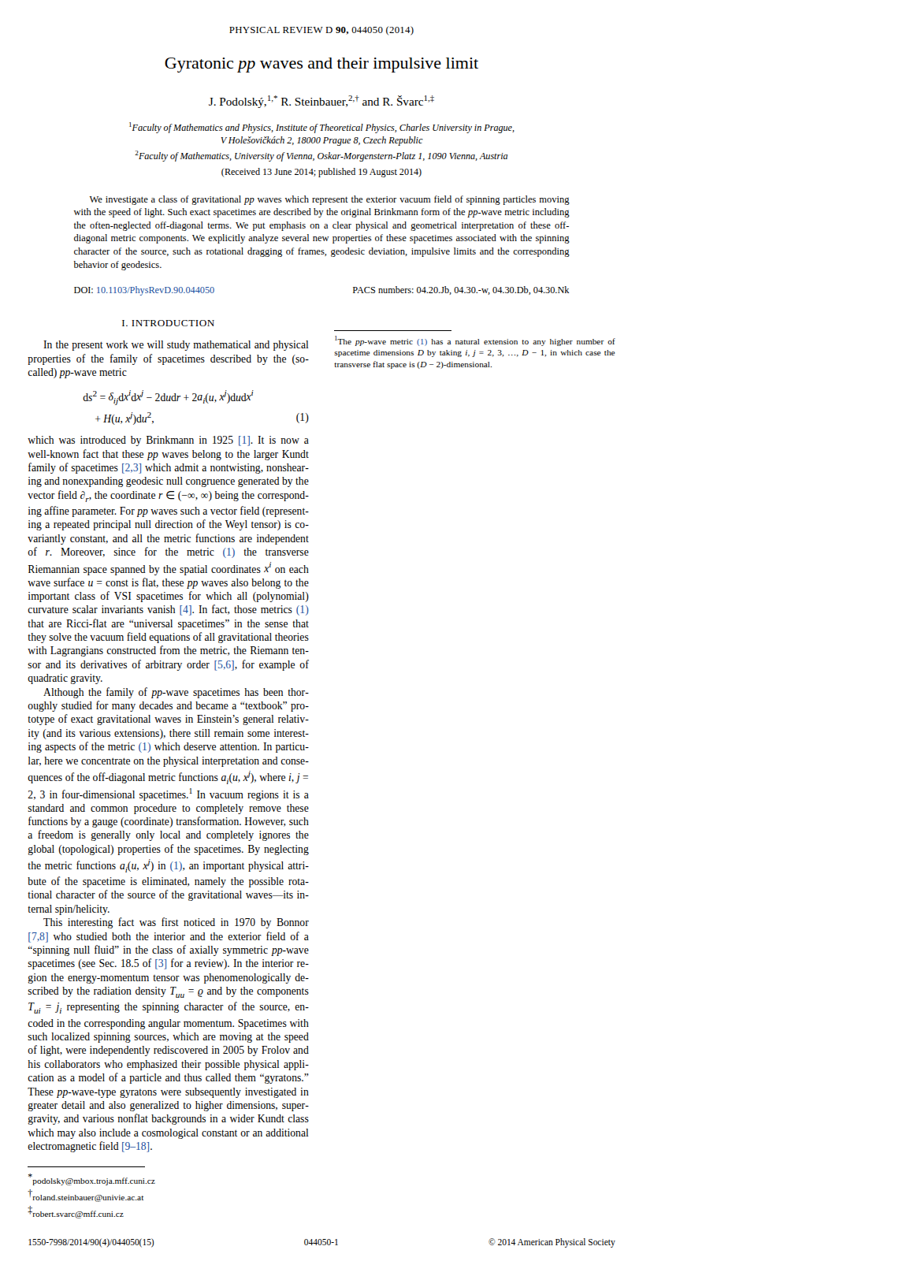PHYSICAL REVIEW D 90, 044050 (2014)
Gyratonic pp waves and their impulsive limit
J. Podolský,1,* R. Steinbauer,2,† and R. Švarc1,‡
1Faculty of Mathematics and Physics, Institute of Theoretical Physics, Charles University in Prague,
V Holešovičkách 2, 18000 Prague 8, Czech Republic
2Faculty of Mathematics, University of Vienna, Oskar-Morgenstern-Platz 1, 1090 Vienna, Austria
(Received 13 June 2014; published 19 August 2014)
We investigate a class of gravitational pp waves which represent the exterior vacuum field of spinning particles moving with the speed of light. Such exact spacetimes are described by the original Brinkmann form of the pp-wave metric including the often-neglected off-diagonal terms. We put emphasis on a clear physical and geometrical interpretation of these off-diagonal metric components. We explicitly analyze several new properties of these spacetimes associated with the spinning character of the source, such as rotational dragging of frames, geodesic deviation, impulsive limits and the corresponding behavior of geodesics.
DOI: 10.1103/PhysRevD.90.044050 PACS numbers: 04.20.Jb, 04.30.-w, 04.30.Db, 04.30.Nk
I. INTRODUCTION
In the present work we will study mathematical and physical properties of the family of spacetimes described by the (so-called) pp-wave metric
ds2 = δijdxidxj − 2dudr + 2ai(u, xj)dudxi + H(u, xj)du2, (1)
which was introduced by Brinkmann in 1925 [1]. It is now a well-known fact that these pp waves belong to the larger Kundt family of spacetimes [2,3] which admit a nontwisting, nonshearing and nonexpanding geodesic null congruence generated by the vector field ∂r, the coordinate r ∈ (−∞, ∞) being the corresponding affine parameter. For pp waves such a vector field (representing a repeated principal null direction of the Weyl tensor) is covariantly constant, and all the metric functions are independent of r. Moreover, since for the metric (1) the transverse Riemannian space spanned by the spatial coordinates xi on each wave surface u = const is flat, these pp waves also belong to the important class of VSI spacetimes for which all (polynomial) curvature scalar invariants vanish [4]. In fact, those metrics (1) that are Ricci-flat are “universal spacetimes” in the sense that they solve the vacuum field equations of all gravitational theories with Lagrangians constructed from the metric, the Riemann tensor and its derivatives of arbitrary order [5,6], for example of quadratic gravity.
Although the family of pp-wave spacetimes has been thoroughly studied for many decades and became a “textbook” prototype of exact gravitational waves in Einstein’s general relativity (and its various extensions), there still remain some interesting aspects of the metric (1) which deserve attention. In particular, here we concentrate on the physical interpretation and consequences of the off-diagonal metric functions ai(u, xj), where i, j = 2, 3 in four-dimensional spacetimes.1 In vacuum regions it is a standard and common procedure to completely remove these functions by a gauge (coordinate) transformation. However, such a freedom is generally only local and completely ignores the global (topological) properties of the spacetimes. By neglecting the metric functions ai(u, xj) in (1), an important physical attribute of the spacetime is eliminated, namely the possible rotational character of the source of the gravitational waves—its internal spin/helicity.
This interesting fact was first noticed in 1970 by Bonnor [7,8] who studied both the interior and the exterior field of a “spinning null fluid” in the class of axially symmetric pp-wave spacetimes (see Sec. 18.5 of [3] for a review). In the interior region the energy-momentum tensor was phenomenologically described by the radiation density Tuu = ϱ and by the components Tui = ji representing the spinning character of the source, encoded in the corresponding angular momentum. Spacetimes with such localized spinning sources, which are moving at the speed of light, were independently rediscovered in 2005 by Frolov and his collaborators who emphasized their possible physical application as a model of a particle and thus called them “gyratons.” These pp-wave-type gyratons were subsequently investigated in greater detail and also generalized to higher dimensions, supergravity, and various nonflat backgrounds in a wider Kundt class which may also include a cosmological constant or an additional electromagnetic field [9–18].
*podolsky@mbox.troja.mff.cuni.cz
†roland.steinbauer@univie.ac.at
‡robert.svarc@mff.cuni.cz
1The pp-wave metric (1) has a natural extension to any higher number of spacetime dimensions D by taking i, j = 2, 3, …, D − 1, in which case the transverse flat space is (D − 2)-dimensional.
1550-7998/2014/90(4)/044050(15) 044050-1 © 2014 American Physical Society